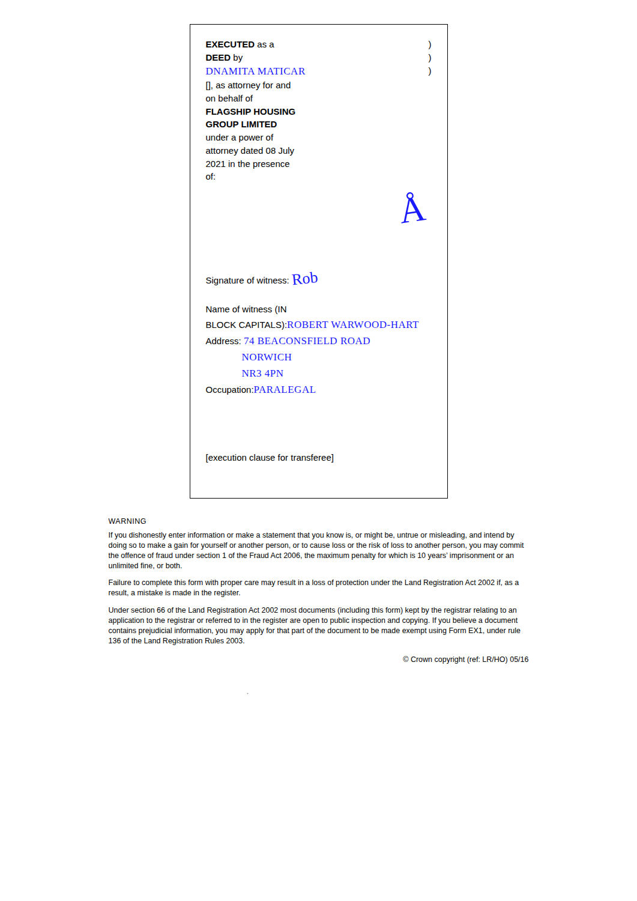EXECUTED as a )
DEED by )
DNAMITA MATICAR)
[], as attorney for and
on behalf of
FLAGSHIP HOUSING
GROUP LIMITED
under a power of
attorney dated 08 July
2021 in the presence
of:
Å
Signature of witness:Rob
Name of witness (IN
BLOCK CAPITALS):ROBERT WARWOOD-HART
Address: 74 BEACONSFIELD ROAD
NORWICH
NR3 4PN
Occupation:PARALEGAL
[execution clause for transferee]
WARNING
If you dishonestly enter information or make a statement that you know is, or might be, untrue or misleading, and intend by doing so to make a gain for yourself or another person, or to cause loss or the risk of loss to another person, you may commit the offence of fraud under section 1 of the Fraud Act 2006, the maximum penalty for which is 10 years’ imprisonment or an unlimited fine, or both.
Failure to complete this form with proper care may result in a loss of protection under the Land Registration Act 2002 if, as a result, a mistake is made in the register.
Under section 66 of the Land Registration Act 2002 most documents (including this form) kept by the registrar relating to an application to the registrar or referred to in the register are open to public inspection and copying. If you believe a document contains prejudicial information, you may apply for that part of the document to be made exempt using Form EX1, under rule 136 of the Land Registration Rules 2003.
© Crown copyright (ref: LR/HO) 05/16
·